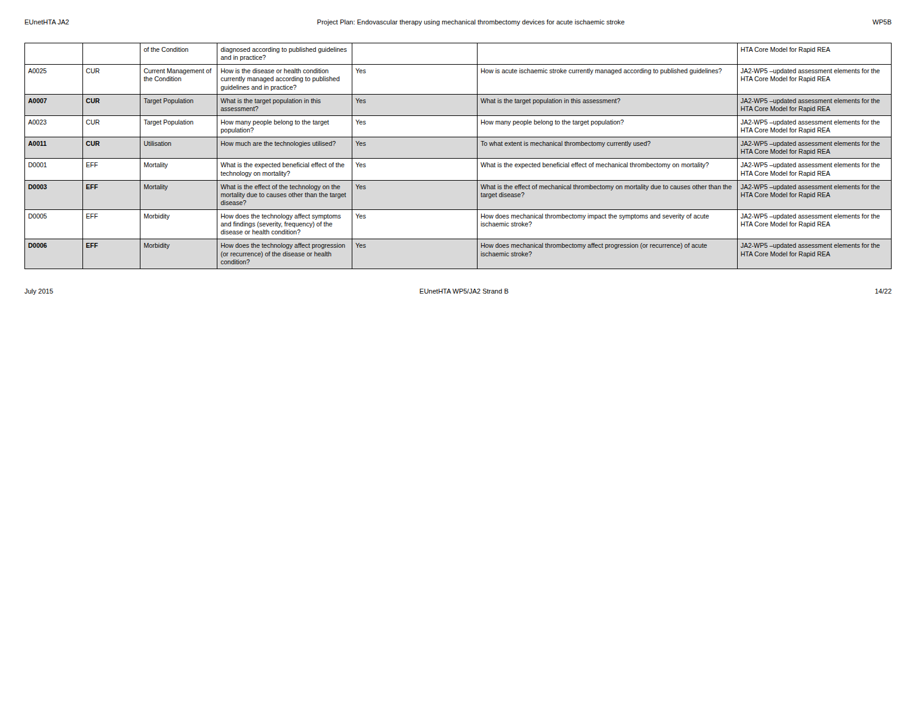EUnetHTA JA2
Project Plan: Endovascular therapy using mechanical thrombectomy devices for acute ischaemic stroke
WP5B
| | | of the Condition | diagnosed according to published guidelines and in practice? | | | HTA Core Model for Rapid REA |
| A0025 | CUR | Current Management of the Condition | How is the disease or health condition currently managed according to published guidelines and in practice? | Yes | How is acute ischaemic stroke currently managed according to published guidelines? | JA2-WP5 –updated assessment elements for the HTA Core Model for Rapid REA |
| A0007 | CUR | Target Population | What is the target population in this assessment? | Yes | What is the target population in this assessment? | JA2-WP5 –updated assessment elements for the HTA Core Model for Rapid REA |
| A0023 | CUR | Target Population | How many people belong to the target population? | Yes | How many people belong to the target population? | JA2-WP5 –updated assessment elements for the HTA Core Model for Rapid REA |
| A0011 | CUR | Utilisation | How much are the technologies utilised? | Yes | To what extent is mechanical thrombectomy currently used? | JA2-WP5 –updated assessment elements for the HTA Core Model for Rapid REA |
| D0001 | EFF | Mortality | What is the expected beneficial effect of the technology on mortality? | Yes | What is the expected beneficial effect of mechanical thrombectomy on mortality? | JA2-WP5 –updated assessment elements for the HTA Core Model for Rapid REA |
| D0003 | EFF | Mortality | What is the effect of the technology on the mortality due to causes other than the target disease? | Yes | What is the effect of mechanical thrombectomy on mortality due to causes other than the target disease? | JA2-WP5 –updated assessment elements for the HTA Core Model for Rapid REA |
| D0005 | EFF | Morbidity | How does the technology affect symptoms and findings (severity, frequency) of the disease or health condition? | Yes | How does mechanical thrombectomy impact the symptoms and severity of acute ischaemic stroke? | JA2-WP5 –updated assessment elements for the HTA Core Model for Rapid REA |
| D0006 | EFF | Morbidity | How does the technology affect progression (or recurrence) of the disease or health condition? | Yes | How does mechanical thrombectomy affect progression (or recurrence) of acute ischaemic stroke? | JA2-WP5 –updated assessment elements for the HTA Core Model for Rapid REA |
July 2015
EUnetHTA WP5/JA2 Strand B
14/22